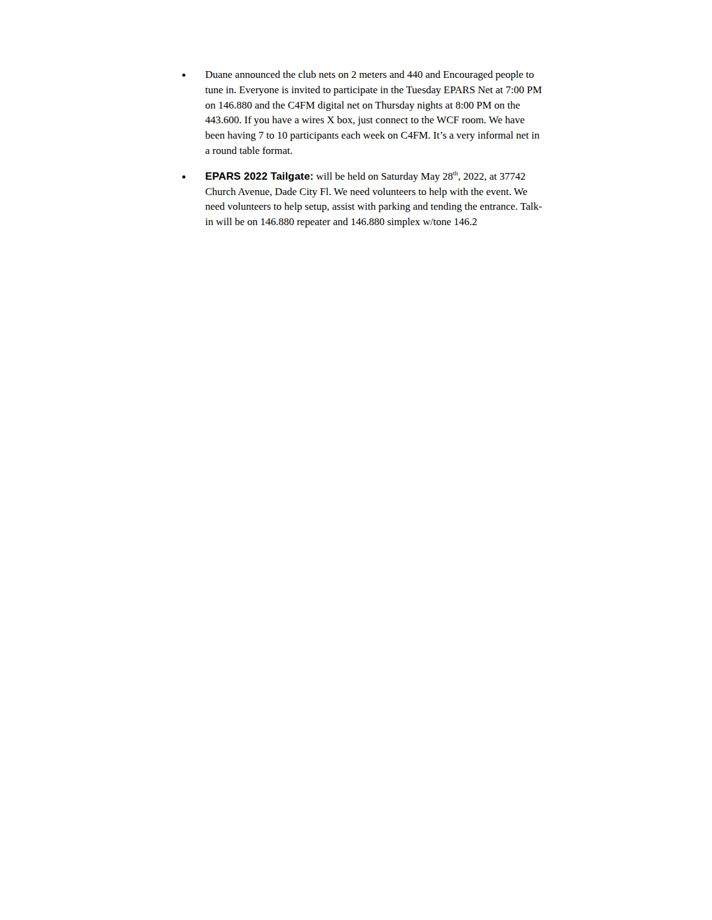Duane announced the club nets on 2 meters and 440 and Encouraged people to tune in. Everyone is invited to participate in the Tuesday EPARS Net at 7:00 PM on 146.880 and the C4FM digital net on Thursday nights at 8:00 PM on the 443.600. If you have a wires X box, just connect to the WCF room. We have been having 7 to 10 participants each week on C4FM. It’s a very informal net in a round table format.
EPARS 2022 Tailgate: will be held on Saturday May 28th, 2022, at 37742 Church Avenue, Dade City Fl. We need volunteers to help with the event. We need volunteers to help setup, assist with parking and tending the entrance. Talk-in will be on 146.880 repeater and 146.880 simplex w/tone 146.2